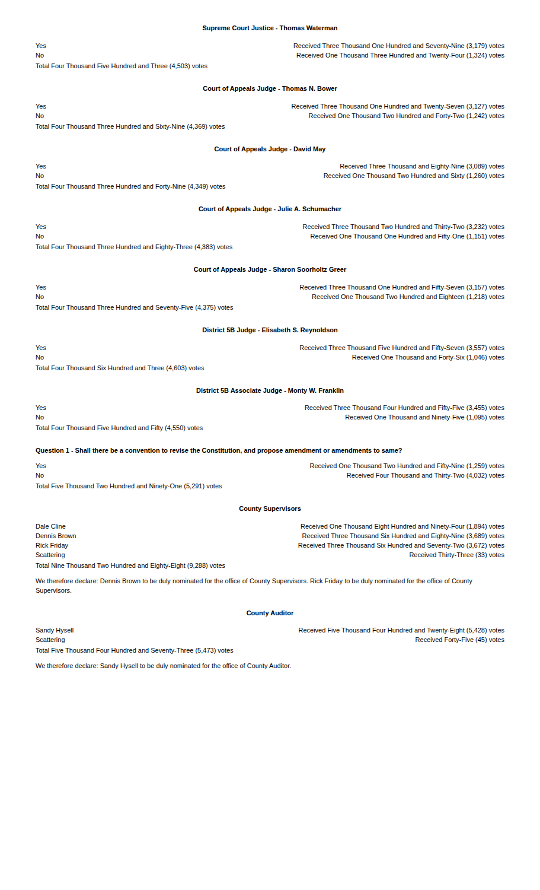Supreme Court Justice - Thomas Waterman
| Yes | Received Three Thousand One Hundred and Seventy-Nine (3,179) votes |
| No | Received One Thousand Three Hundred and Twenty-Four (1,324) votes |
Total Four Thousand Five Hundred and Three (4,503) votes
Court of Appeals Judge - Thomas N. Bower
| Yes | Received Three Thousand One Hundred and Twenty-Seven (3,127) votes |
| No | Received One Thousand Two Hundred and Forty-Two (1,242) votes |
Total Four Thousand Three Hundred and Sixty-Nine (4,369) votes
Court of Appeals Judge - David May
| Yes | Received Three Thousand and Eighty-Nine (3,089) votes |
| No | Received One Thousand Two Hundred and Sixty (1,260) votes |
Total Four Thousand Three Hundred and Forty-Nine (4,349) votes
Court of Appeals Judge - Julie A. Schumacher
| Yes | Received Three Thousand Two Hundred and Thirty-Two (3,232) votes |
| No | Received One Thousand One Hundred and Fifty-One (1,151) votes |
Total Four Thousand Three Hundred and Eighty-Three (4,383) votes
Court of Appeals Judge - Sharon Soorholtz Greer
| Yes | Received Three Thousand One Hundred and Fifty-Seven (3,157) votes |
| No | Received One Thousand Two Hundred and Eighteen (1,218) votes |
Total Four Thousand Three Hundred and Seventy-Five (4,375) votes
District 5B Judge - Elisabeth S. Reynoldson
| Yes | Received Three Thousand Five Hundred and Fifty-Seven (3,557) votes |
| No | Received One Thousand and Forty-Six (1,046) votes |
Total Four Thousand Six Hundred and Three (4,603) votes
District 5B Associate Judge - Monty W. Franklin
| Yes | Received Three Thousand Four Hundred and Fifty-Five (3,455) votes |
| No | Received One Thousand and Ninety-Five (1,095) votes |
Total Four Thousand Five Hundred and Fifty (4,550) votes
Question 1 - Shall there be a convention to revise the Constitution, and propose amendment or amendments to same?
| Yes | Received One Thousand Two Hundred and Fifty-Nine (1,259) votes |
| No | Received Four Thousand and Thirty-Two (4,032) votes |
Total Five Thousand Two Hundred and Ninety-One (5,291) votes
County Supervisors
| Dale Cline | Received One Thousand Eight Hundred and Ninety-Four (1,894) votes |
| Dennis Brown | Received Three Thousand Six Hundred and Eighty-Nine (3,689) votes |
| Rick Friday | Received Three Thousand Six Hundred and Seventy-Two (3,672) votes |
| Scattering | Received Thirty-Three (33) votes |
Total Nine Thousand Two Hundred and Eighty-Eight (9,288) votes
We therefore declare: Dennis Brown to be duly nominated for the office of County Supervisors. Rick Friday to be duly nominated for the office of County Supervisors.
County Auditor
| Sandy Hysell | Received Five Thousand Four Hundred and Twenty-Eight (5,428) votes |
| Scattering | Received Forty-Five (45) votes |
Total Five Thousand Four Hundred and Seventy-Three (5,473) votes
We therefore declare: Sandy Hysell to be duly nominated for the office of County Auditor.